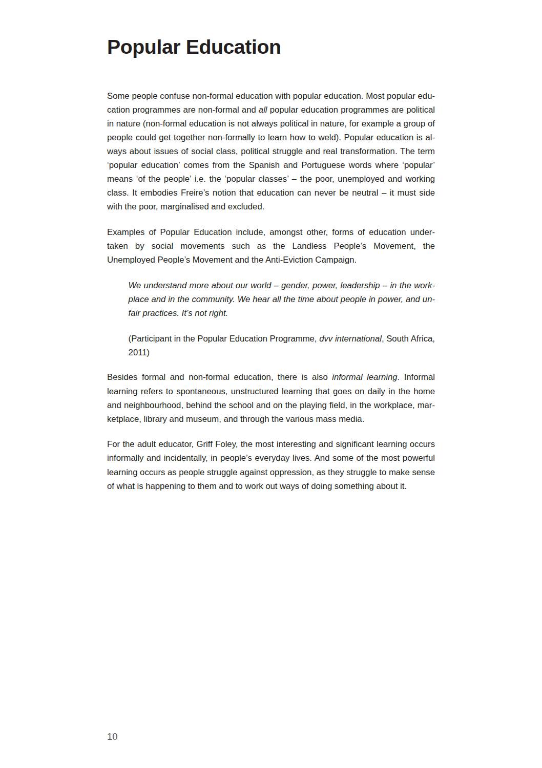Popular Education
Some people confuse non-formal education with popular education. Most popular education programmes are non-formal and all popular education programmes are political in nature (non-formal education is not always political in nature, for example a group of people could get together non-formally to learn how to weld). Popular education is always about issues of social class, political struggle and real transformation. The term ‘popular education’ comes from the Spanish and Portuguese words where ‘popular’ means ‘of the people’ i.e. the ‘popular classes’ – the poor, unemployed and working class. It embodies Freire’s notion that education can never be neutral – it must side with the poor, marginalised and excluded.
Examples of Popular Education include, amongst other, forms of education undertaken by social movements such as the Landless People’s Movement, the Unemployed People’s Movement and the Anti-Eviction Campaign.
We understand more about our world – gender, power, leadership – in the workplace and in the community. We hear all the time about people in power, and unfair practices. It’s not right.
(Participant in the Popular Education Programme, dvv international, South Africa, 2011)
Besides formal and non-formal education, there is also informal learning. Informal learning refers to spontaneous, unstructured learning that goes on daily in the home and neighbourhood, behind the school and on the playing field, in the workplace, marketplace, library and museum, and through the various mass media.
For the adult educator, Griff Foley, the most interesting and significant learning occurs informally and incidentally, in people’s everyday lives. And some of the most powerful learning occurs as people struggle against oppression, as they struggle to make sense of what is happening to them and to work out ways of doing something about it.
10